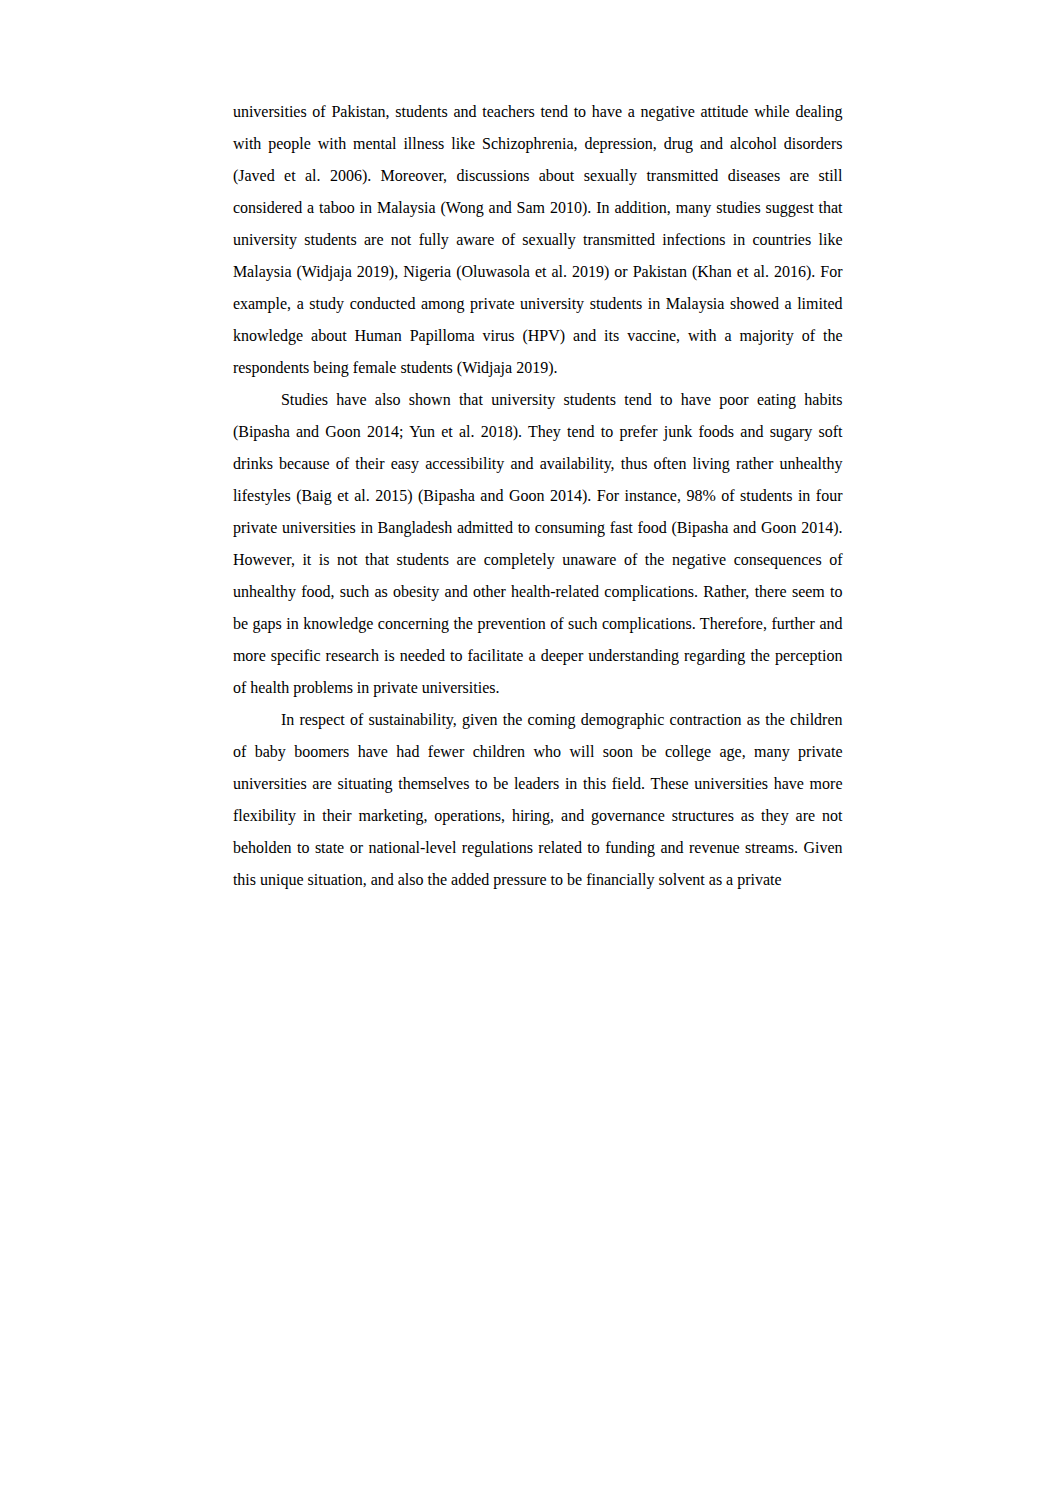universities of Pakistan, students and teachers tend to have a negative attitude while dealing with people with mental illness like Schizophrenia, depression, drug and alcohol disorders (Javed et al. 2006). Moreover, discussions about sexually transmitted diseases are still considered a taboo in Malaysia (Wong and Sam 2010). In addition, many studies suggest that university students are not fully aware of sexually transmitted infections in countries like Malaysia (Widjaja 2019), Nigeria (Oluwasola et al. 2019) or Pakistan (Khan et al. 2016). For example, a study conducted among private university students in Malaysia showed a limited knowledge about Human Papilloma virus (HPV) and its vaccine, with a majority of the respondents being female students (Widjaja 2019).
Studies have also shown that university students tend to have poor eating habits (Bipasha and Goon 2014; Yun et al. 2018). They tend to prefer junk foods and sugary soft drinks because of their easy accessibility and availability, thus often living rather unhealthy lifestyles (Baig et al. 2015) (Bipasha and Goon 2014). For instance, 98% of students in four private universities in Bangladesh admitted to consuming fast food (Bipasha and Goon 2014). However, it is not that students are completely unaware of the negative consequences of unhealthy food, such as obesity and other health-related complications. Rather, there seem to be gaps in knowledge concerning the prevention of such complications. Therefore, further and more specific research is needed to facilitate a deeper understanding regarding the perception of health problems in private universities.
In respect of sustainability, given the coming demographic contraction as the children of baby boomers have had fewer children who will soon be college age, many private universities are situating themselves to be leaders in this field. These universities have more flexibility in their marketing, operations, hiring, and governance structures as they are not beholden to state or national-level regulations related to funding and revenue streams. Given this unique situation, and also the added pressure to be financially solvent as a private